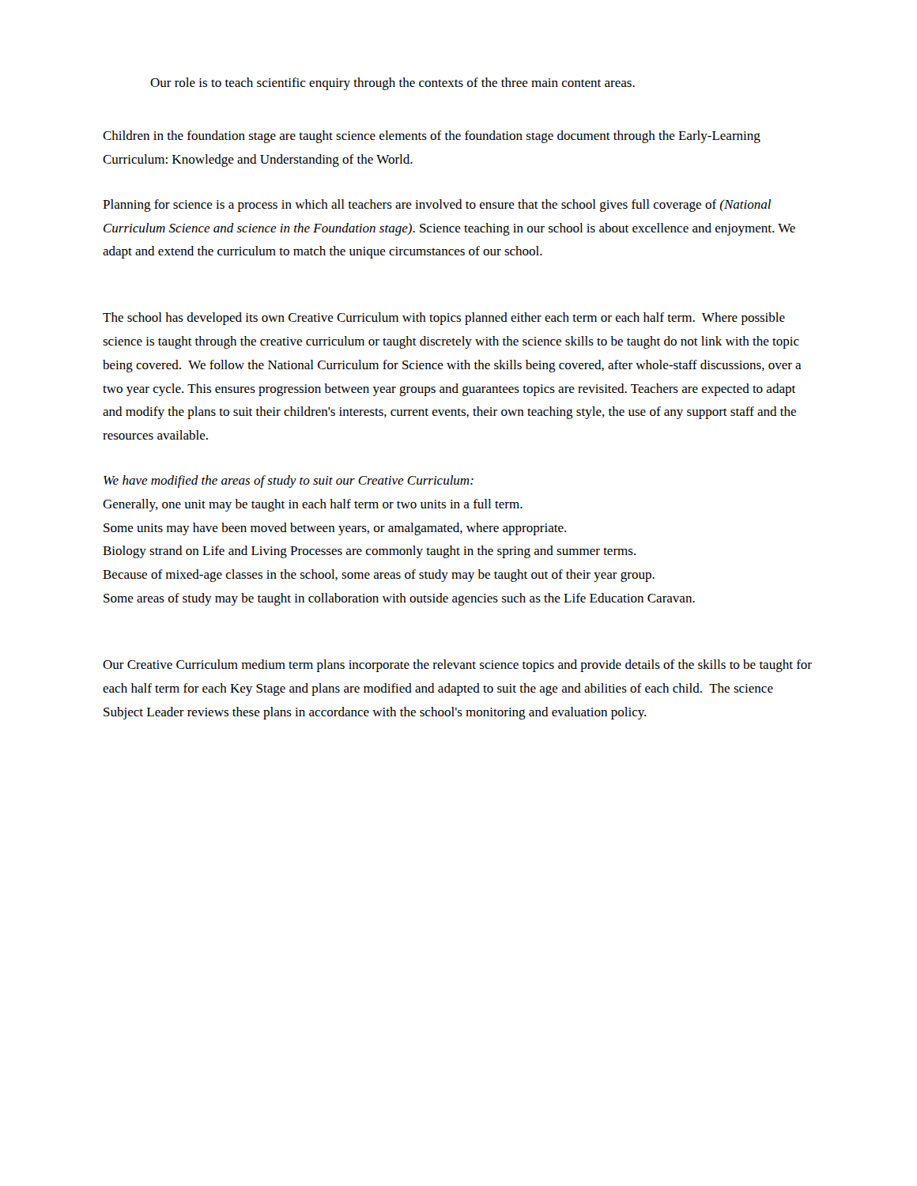Our role is to teach scientific enquiry through the contexts of the three main content areas.
Children in the foundation stage are taught science elements of the foundation stage document through the Early-Learning Curriculum: Knowledge and Understanding of the World.
Planning for science is a process in which all teachers are involved to ensure that the school gives full coverage of (National Curriculum Science and science in the Foundation stage). Science teaching in our school is about excellence and enjoyment. We adapt and extend the curriculum to match the unique circumstances of our school.
The school has developed its own Creative Curriculum with topics planned either each term or each half term. Where possible science is taught through the creative curriculum or taught discretely with the science skills to be taught do not link with the topic being covered. We follow the National Curriculum for Science with the skills being covered, after whole-staff discussions, over a two year cycle. This ensures progression between year groups and guarantees topics are revisited. Teachers are expected to adapt and modify the plans to suit their children's interests, current events, their own teaching style, the use of any support staff and the resources available.
We have modified the areas of study to suit our Creative Curriculum:
Generally, one unit may be taught in each half term or two units in a full term.
Some units may have been moved between years, or amalgamated, where appropriate.
Biology strand on Life and Living Processes are commonly taught in the spring and summer terms.
Because of mixed-age classes in the school, some areas of study may be taught out of their year group.
Some areas of study may be taught in collaboration with outside agencies such as the Life Education Caravan.
Our Creative Curriculum medium term plans incorporate the relevant science topics and provide details of the skills to be taught for each half term for each Key Stage and plans are modified and adapted to suit the age and abilities of each child. The science Subject Leader reviews these plans in accordance with the school's monitoring and evaluation policy.